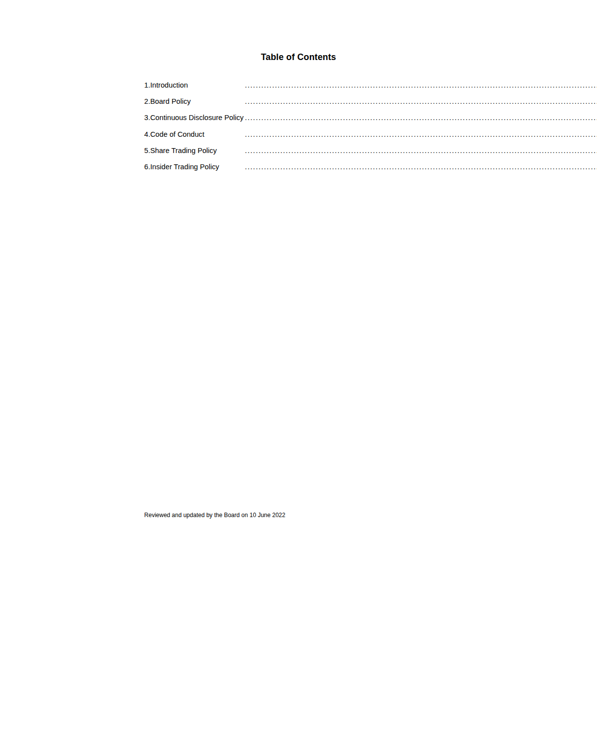Table of Contents
| 1. | Introduction | .................................................................................................................................. | 1 |
| 2. | Board Policy | .................................................................................................................................. | 2 |
| 3. | Continuous Disclosure Policy | .................................................................................................................................. | 7 |
| 4. | Code of Conduct | .................................................................................................................................. | 12 |
| 5. | Share Trading Policy | .................................................................................................................................. | 15 |
| 6. | Insider Trading Policy | .................................................................................................................................. | 19 |
Reviewed and updated by the Board on 10 June 2022